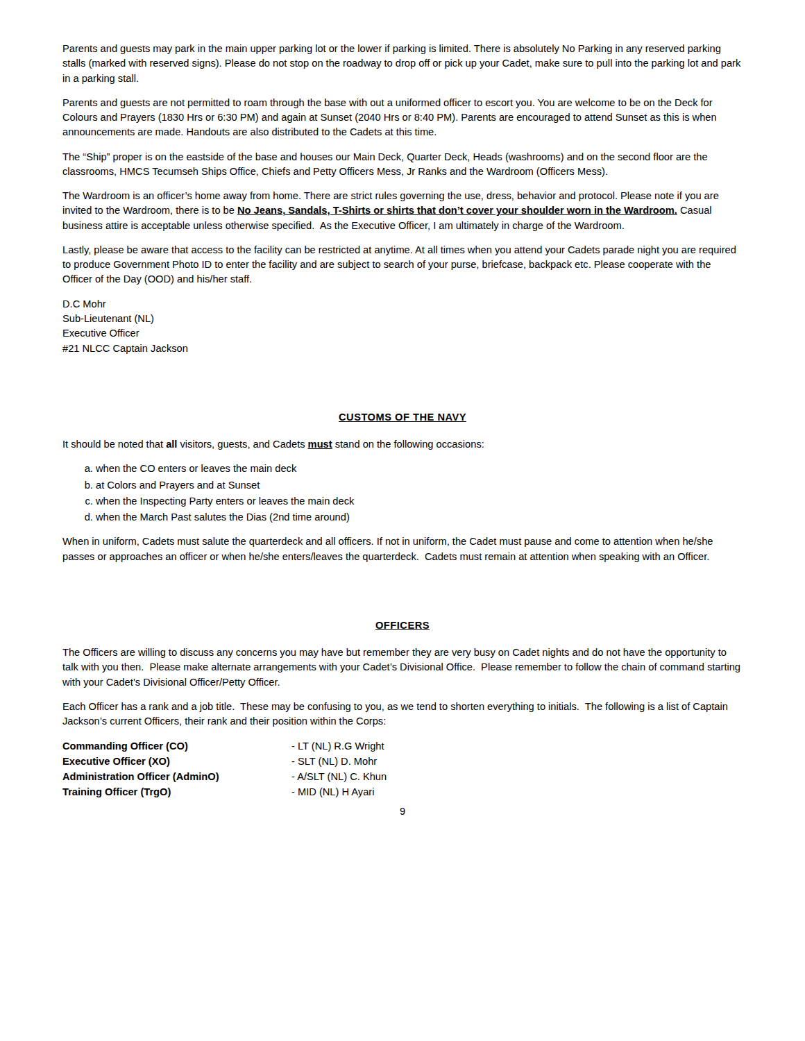Parents and guests may park in the main upper parking lot or the lower if parking is limited. There is absolutely No Parking in any reserved parking stalls (marked with reserved signs). Please do not stop on the roadway to drop off or pick up your Cadet, make sure to pull into the parking lot and park in a parking stall.
Parents and guests are not permitted to roam through the base with out a uniformed officer to escort you. You are welcome to be on the Deck for Colours and Prayers (1830 Hrs or 6:30 PM) and again at Sunset (2040 Hrs or 8:40 PM). Parents are encouraged to attend Sunset as this is when announcements are made. Handouts are also distributed to the Cadets at this time.
The “Ship” proper is on the eastside of the base and houses our Main Deck, Quarter Deck, Heads (washrooms) and on the second floor are the classrooms, HMCS Tecumseh Ships Office, Chiefs and Petty Officers Mess, Jr Ranks and the Wardroom (Officers Mess).
The Wardroom is an officer’s home away from home. There are strict rules governing the use, dress, behavior and protocol. Please note if you are invited to the Wardroom, there is to be No Jeans, Sandals, T-Shirts or shirts that don’t cover your shoulder worn in the Wardroom. Casual business attire is acceptable unless otherwise specified. As the Executive Officer, I am ultimately in charge of the Wardroom.
Lastly, please be aware that access to the facility can be restricted at anytime. At all times when you attend your Cadets parade night you are required to produce Government Photo ID to enter the facility and are subject to search of your purse, briefcase, backpack etc. Please cooperate with the Officer of the Day (OOD) and his/her staff.
D.C Mohr Sub-Lieutenant (NL) Executive Officer #21 NLCC Captain Jackson
CUSTOMS OF THE NAVY
It should be noted that all visitors, guests, and Cadets must stand on the following occasions:
when the CO enters or leaves the main deck
at Colors and Prayers and at Sunset
when the Inspecting Party enters or leaves the main deck
when the March Past salutes the Dias (2nd time around)
When in uniform, Cadets must salute the quarterdeck and all officers. If not in uniform, the Cadet must pause and come to attention when he/she passes or approaches an officer or when he/she enters/leaves the quarterdeck. Cadets must remain at attention when speaking with an Officer.
OFFICERS
The Officers are willing to discuss any concerns you may have but remember they are very busy on Cadet nights and do not have the opportunity to talk with you then. Please make alternate arrangements with your Cadet’s Divisional Office. Please remember to follow the chain of command starting with your Cadet’s Divisional Officer/Petty Officer.
Each Officer has a rank and a job title. These may be confusing to you, as we tend to shorten everything to initials. The following is a list of Captain Jackson’s current Officers, their rank and their position within the Corps:
Commanding Officer (CO)
- LT (NL) R.G Wright
Executive Officer (XO)
- SLT (NL) D. Mohr
Administration Officer (AdminO)
- A/SLT (NL) C. Khun
Training Officer (TrgO)
- MID (NL) H Ayari
9